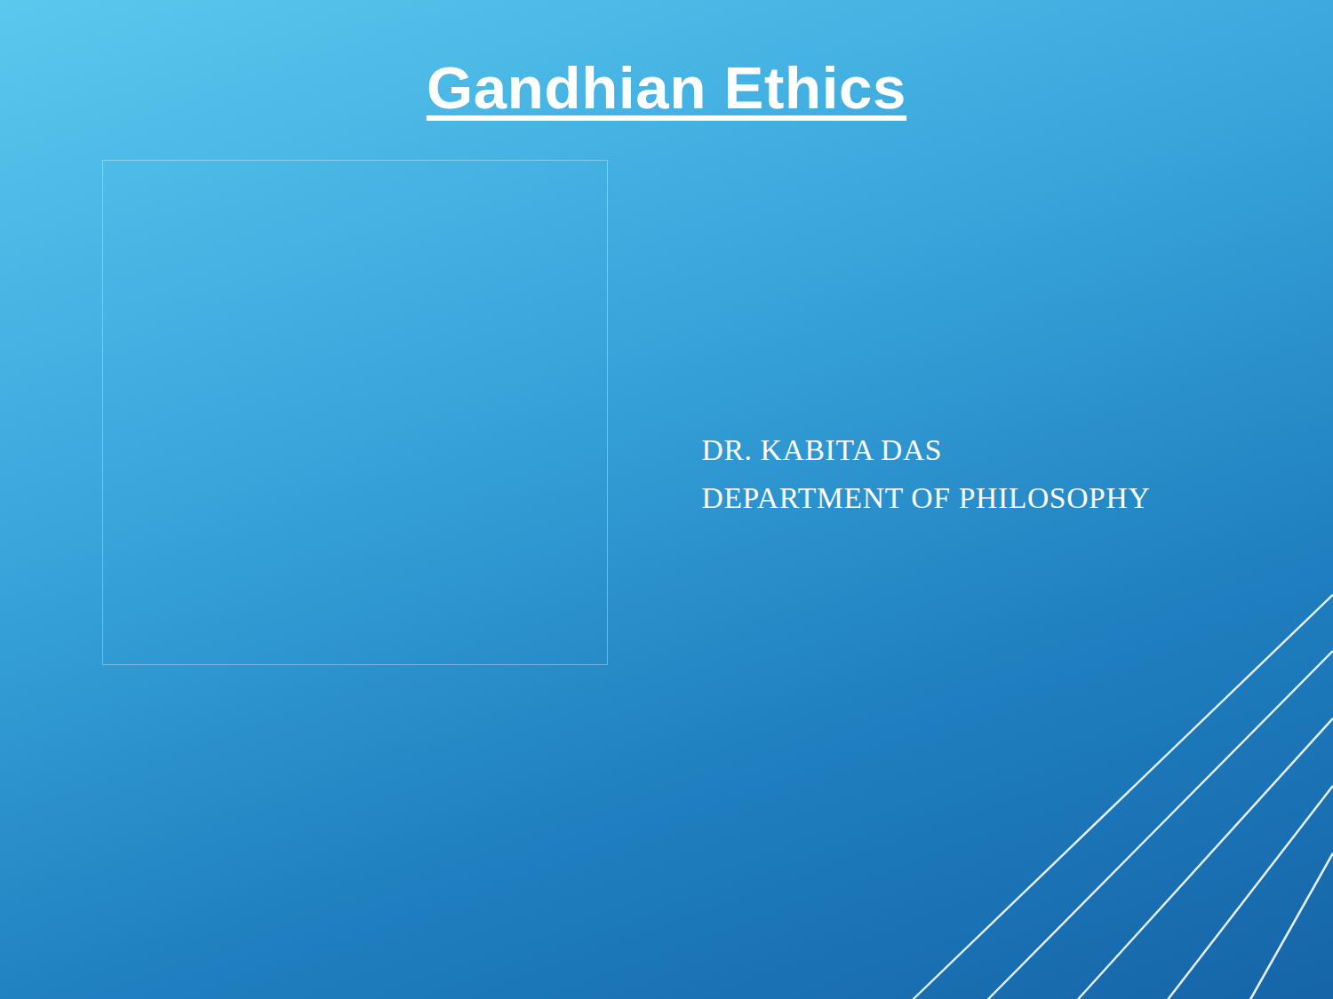Gandhian Ethics
Dr. Kabita Das
Department of Philosophy